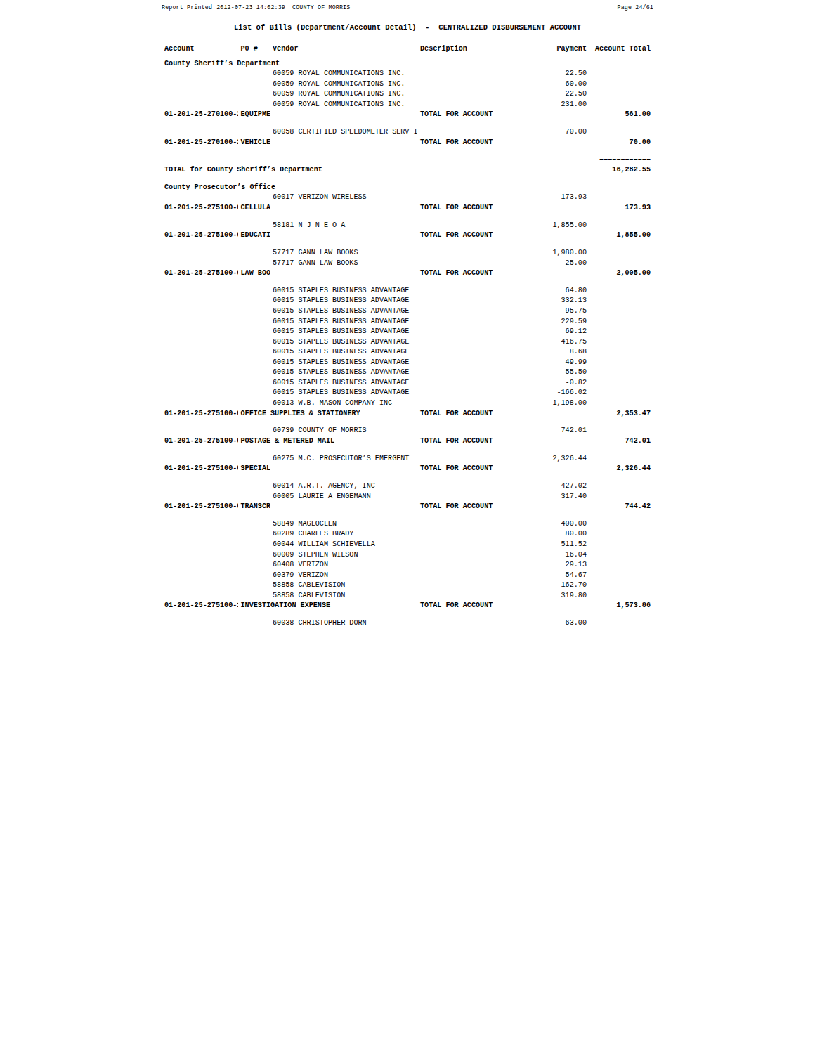Report Printed 2012-07-23 14:02:39 COUNTY OF MORRIS
Page 24/61
List of Bills (Department/Account Detail) - CENTRALIZED DISBURSEMENT ACCOUNT
| Account | P0 # | Vendor | Description | Payment | Account Total |
| --- | --- | --- | --- | --- | --- |
| County Sheriff’s Department |
| | | 60059 ROYAL COMMUNICATIONS INC. | | 22.50 | |
| | | 60059 ROYAL COMMUNICATIONS INC. | | 60.00 | |
| | | 60059 ROYAL COMMUNICATIONS INC. | | 22.50 | |
| | | 60059 ROYAL COMMUNICATIONS INC. | | 231.00 | |
| 01-201-25-270100-258 | EQUIPMENT | | TOTAL FOR ACCOUNT | | 561.00 |
| | | 60058 CERTIFIED SPEEDOMETER SERV INC | | 70.00 | |
| 01-201-25-270100-291 | VEHICLE REPAIRS | | TOTAL FOR ACCOUNT | | 70.00 |
| | | | | | ============ |
| TOTAL for County Sheriff’s Department | | 16,282.55 |
| County Prosecutor’s Office |
| | | 60017 VERIZON WIRELESS | | 173.93 | |
| 01-201-25-275100-031 | CELLULAR PHONES/PAGERS | | TOTAL FOR ACCOUNT | | 173.93 |
| | | 58181 N J N E O A | | 1,855.00 | |
| 01-201-25-275100-039 | EDUCATION SCHOOLS & TRAINING | | TOTAL FOR ACCOUNT | | 1,855.00 |
| | | 57717 GANN LAW BOOKS | | 1,980.00 | |
| | | 57717 GANN LAW BOOKS | | 25.00 | |
| 01-201-25-275100-050 | LAW BOOKS | | TOTAL FOR ACCOUNT | | 2,005.00 |
| | | 60015 STAPLES BUSINESS ADVANTAGE | | 64.80 | |
| | | 60015 STAPLES BUSINESS ADVANTAGE | | 332.13 | |
| | | 60015 STAPLES BUSINESS ADVANTAGE | | 95.75 | |
| | | 60015 STAPLES BUSINESS ADVANTAGE | | 229.59 | |
| | | 60015 STAPLES BUSINESS ADVANTAGE | | 69.12 | |
| | | 60015 STAPLES BUSINESS ADVANTAGE | | 416.75 | |
| | | 60015 STAPLES BUSINESS ADVANTAGE | | 8.68 | |
| | | 60015 STAPLES BUSINESS ADVANTAGE | | 49.99 | |
| | | 60015 STAPLES BUSINESS ADVANTAGE | | 55.50 | |
| | | 60015 STAPLES BUSINESS ADVANTAGE | | -0.82 | |
| | | 60015 STAPLES BUSINESS ADVANTAGE | | -166.02 | |
| | | 60013 W.B. MASON COMPANY INC | | 1,198.00 | |
| 01-201-25-275100-058 | OFFICE SUPPLIES & STATIONERY | TOTAL FOR ACCOUNT | | 2,353.47 |
| | | 60739 COUNTY OF MORRIS | | 742.01 | |
| 01-201-25-275100-068 | POSTAGE & METERED MAIL | TOTAL FOR ACCOUNT | | 742.01 |
| | | 60275 M.C. PROSECUTOR’S EMERGENT | | 2,326.44 | |
| 01-201-25-275100-079 | SPECIAL PROJECTS | | TOTAL FOR ACCOUNT | | 2,326.44 |
| | | 60014 A.R.T. AGENCY, INC | | 427.02 | |
| | | 60005 LAURIE A ENGEMANN | | 317.40 | |
| 01-201-25-275100-081 | TRANSCRIPTS | | TOTAL FOR ACCOUNT | | 744.42 |
| | | 58849 MAGLOCLEN | | 400.00 | |
| | | 60289 CHARLES BRADY | | 80.00 | |
| | | 60044 WILLIAM SCHIEVELLA | | 511.52 | |
| | | 60009 STEPHEN WILSON | | 16.04 | |
| | | 60408 VERIZON | | 29.13 | |
| | | 60379 VERIZON | | 54.67 | |
| | | 58858 CABLEVISION | | 162.70 | |
| | | 58858 CABLEVISION | | 319.80 | |
| 01-201-25-275100-118 | INVESTIGATION EXPENSE | TOTAL FOR ACCOUNT | | 1,573.86 |
| | | 60038 CHRISTOPHER DORN | | 63.00 | |